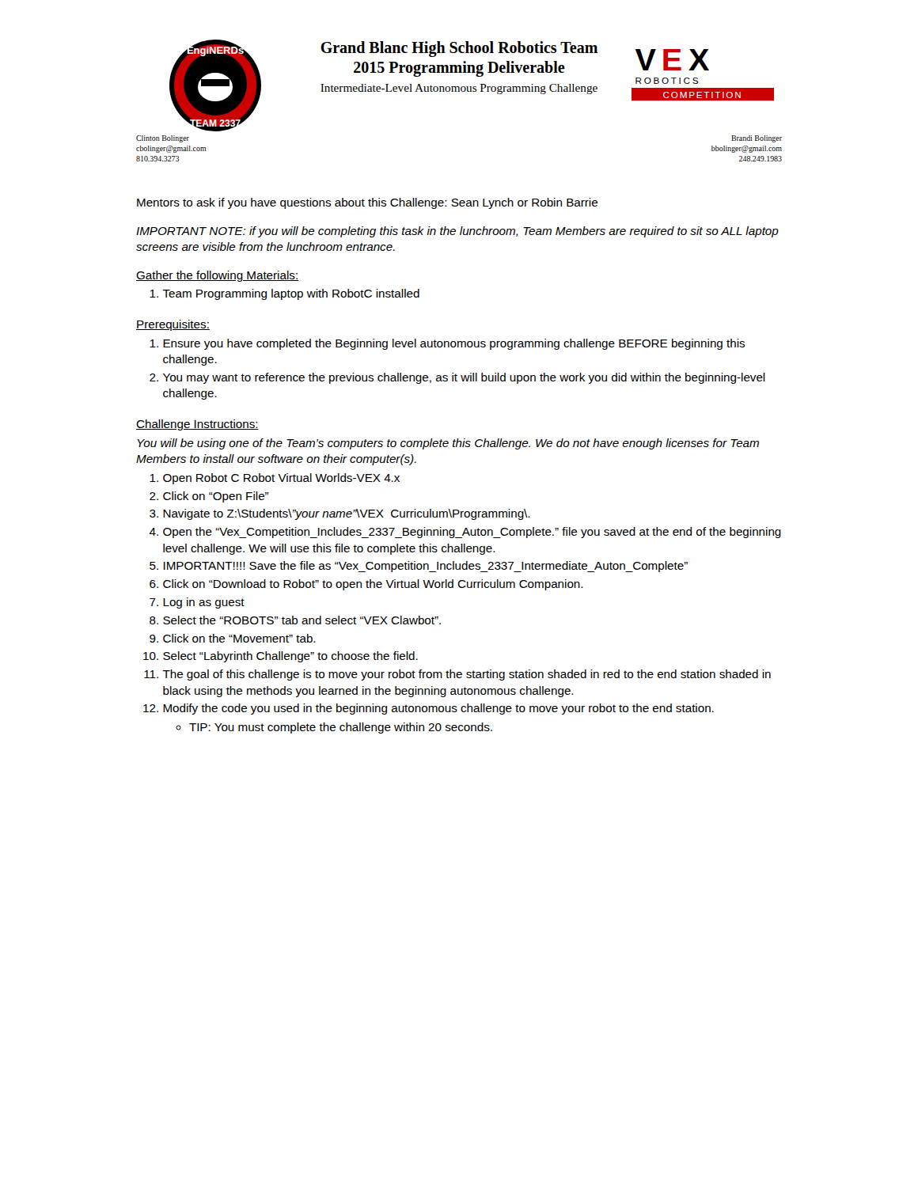Grand Blanc High School Robotics Team
2015 Programming Deliverable
Intermediate-Level Autonomous Programming Challenge
Clinton Bolinger
cbolinger@gmail.com
810.394.3273
Brandi Bolinger
bbolinger@gmail.com
248.249.1983
Mentors to ask if you have questions about this Challenge: Sean Lynch or Robin Barrie
IMPORTANT NOTE: if you will be completing this task in the lunchroom, Team Members are required to sit so ALL laptop screens are visible from the lunchroom entrance.
Gather the following Materials:
Team Programming laptop with RobotC installed
Prerequisites:
Ensure you have completed the Beginning level autonomous programming challenge BEFORE beginning this challenge.
You may want to reference the previous challenge, as it will build upon the work you did within the beginning-level challenge.
Challenge Instructions:
You will be using one of the Team’s computers to complete this Challenge. We do not have enough licenses for Team Members to install our software on their computer(s).
Open Robot C Robot Virtual Worlds-VEX 4.x
Click on “Open File”
Navigate to Z:\Students\”your name”\VEX Curriculum\Programming\.
Open the “Vex_Competition_Includes_2337_Beginning_Auton_Complete.” file you saved at the end of the beginning level challenge. We will use this file to complete this challenge.
IMPORTANT!!!! Save the file as “Vex_Competition_Includes_2337_Intermediate_Auton_Complete”
Click on “Download to Robot” to open the Virtual World Curriculum Companion.
Log in as guest
Select the “ROBOTS” tab and select “VEX Clawbot”.
Click on the “Movement” tab.
Select “Labyrinth Challenge” to choose the field.
The goal of this challenge is to move your robot from the starting station shaded in red to the end station shaded in black using the methods you learned in the beginning autonomous challenge.
Modify the code you used in the beginning autonomous challenge to move your robot to the end station.
TIP: You must complete the challenge within 20 seconds.